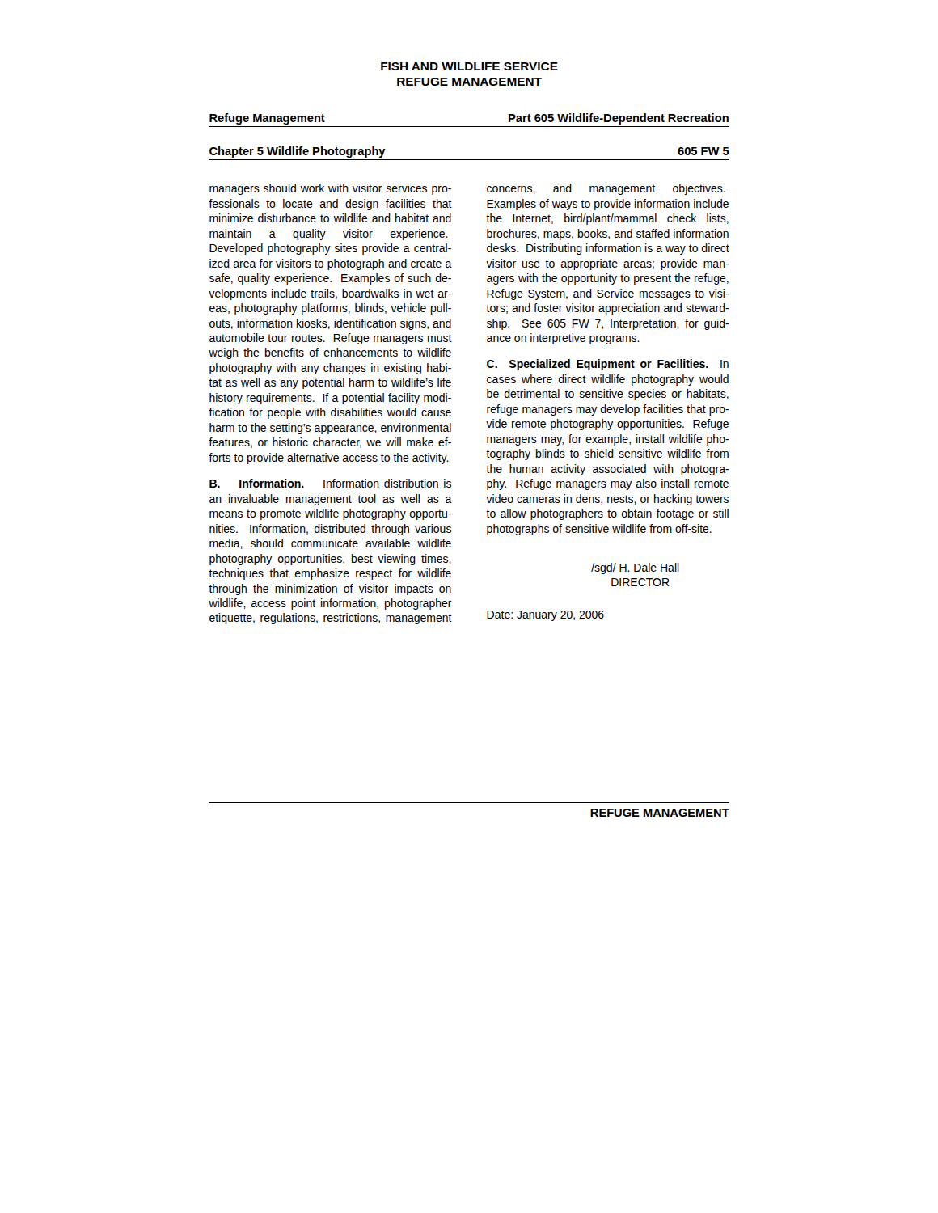FISH AND WILDLIFE SERVICE
REFUGE MANAGEMENT
Refuge Management
Part 605 Wildlife-Dependent Recreation
Chapter 5 Wildlife Photography
605 FW 5
managers should work with visitor services professionals to locate and design facilities that minimize disturbance to wildlife and habitat and maintain a quality visitor experience. Developed photography sites provide a centralized area for visitors to photograph and create a safe, quality experience. Examples of such developments include trails, boardwalks in wet areas, photography platforms, blinds, vehicle pullouts, information kiosks, identification signs, and automobile tour routes. Refuge managers must weigh the benefits of enhancements to wildlife photography with any changes in existing habitat as well as any potential harm to wildlife’s life history requirements. If a potential facility modification for people with disabilities would cause harm to the setting’s appearance, environmental features, or historic character, we will make efforts to provide alternative access to the activity.
B. Information. Information distribution is an invaluable management tool as well as a means to promote wildlife photography opportunities. Information, distributed through various media, should communicate available wildlife photography opportunities, best viewing times, techniques that emphasize respect for wildlife through the minimization of visitor impacts on wildlife, access point information, photographer etiquette, regulations, restrictions, management concerns, and management objectives. Examples of ways to provide information include the Internet, bird/plant/mammal check lists, brochures, maps, books, and staffed information desks. Distributing information is a way to direct visitor use to appropriate areas; provide managers with the opportunity to present the refuge, Refuge System, and Service messages to visitors; and foster visitor appreciation and stewardship. See 605 FW 7, Interpretation, for guidance on interpretive programs.
C. Specialized Equipment or Facilities. In cases where direct wildlife photography would be detrimental to sensitive species or habitats, refuge managers may develop facilities that provide remote photography opportunities. Refuge managers may, for example, install wildlife photography blinds to shield sensitive wildlife from the human activity associated with photography. Refuge managers may also install remote video cameras in dens, nests, or hacking towers to allow photographers to obtain footage or still photographs of sensitive wildlife from off-site.
/sgd/ H. Dale Hall
DIRECTOR
Date: January 20, 2006
REFUGE MANAGEMENT